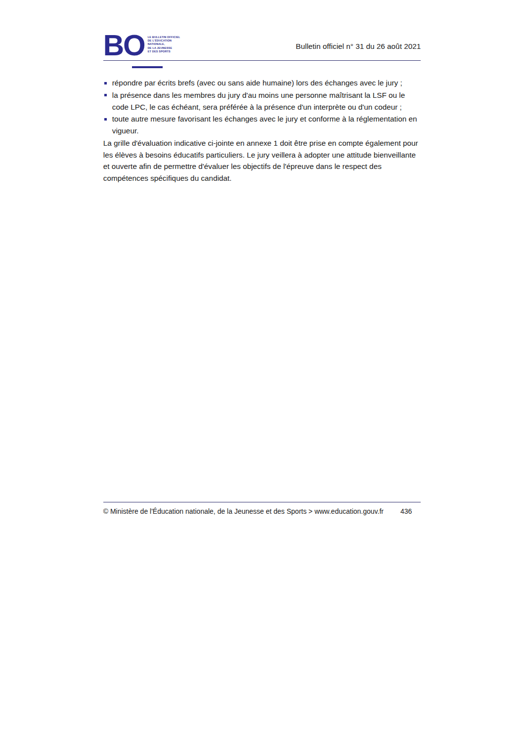BO
Le bulletin officiel
de l'éducation
nationale,
de la jeunesse
et des sports
Bulletin officiel n° 31 du 26 août 2021
répondre par écrits brefs (avec ou sans aide humaine) lors des échanges avec le jury ;
la présence dans les membres du jury d'au moins une personne maîtrisant la LSF ou le code LPC, le cas échéant, sera préférée à la présence d'un interprète ou d'un codeur ;
toute autre mesure favorisant les échanges avec le jury et conforme à la réglementation en vigueur.
La grille d'évaluation indicative ci-jointe en annexe 1 doit être prise en compte également pour les élèves à besoins éducatifs particuliers. Le jury veillera à adopter une attitude bienveillante et ouverte afin de permettre d'évaluer les objectifs de l'épreuve dans le respect des compétences spécifiques du candidat.
© Ministère de l'Éducation nationale, de la Jeunesse et des Sports > www.education.gouv.fr
436